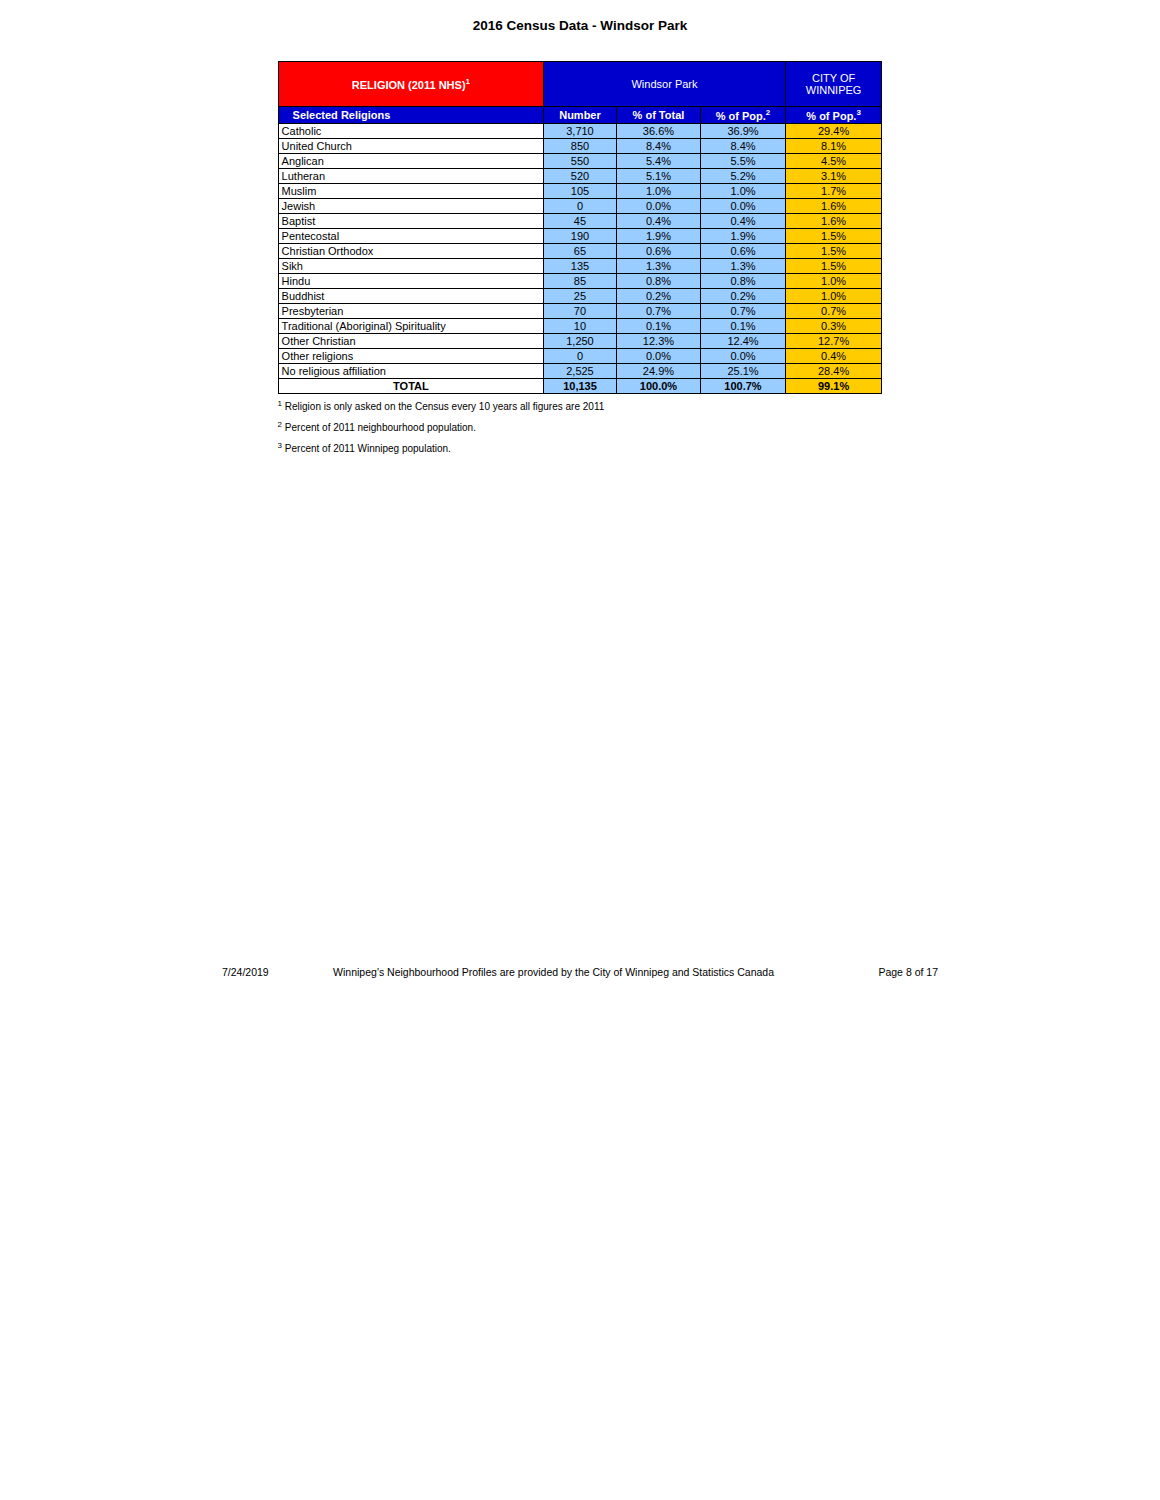2016 Census Data - Windsor Park
| RELIGION (2011 NHS) 1 | Windsor Park | CITY OF WINNIPEG |
| Selected Religions | Number | % of Total | % of Pop. 2 | % of Pop. 3 |
| Catholic | 3,710 | 36.6% | 36.9% | 29.4% |
| United Church | 850 | 8.4% | 8.4% | 8.1% |
| Anglican | 550 | 5.4% | 5.5% | 4.5% |
| Lutheran | 520 | 5.1% | 5.2% | 3.1% |
| Muslim | 105 | 1.0% | 1.0% | 1.7% |
| Jewish | 0 | 0.0% | 0.0% | 1.6% |
| Baptist | 45 | 0.4% | 0.4% | 1.6% |
| Pentecostal | 190 | 1.9% | 1.9% | 1.5% |
| Christian Orthodox | 65 | 0.6% | 0.6% | 1.5% |
| Sikh | 135 | 1.3% | 1.3% | 1.5% |
| Hindu | 85 | 0.8% | 0.8% | 1.0% |
| Buddhist | 25 | 0.2% | 0.2% | 1.0% |
| Presbyterian | 70 | 0.7% | 0.7% | 0.7% |
| Traditional (Aboriginal) Spirituality | 10 | 0.1% | 0.1% | 0.3% |
| Other Christian | 1,250 | 12.3% | 12.4% | 12.7% |
| Other religions | 0 | 0.0% | 0.0% | 0.4% |
| No religious affiliation | 2,525 | 24.9% | 25.1% | 28.4% |
| TOTAL | 10,135 | 100.0% | 100.7% | 99.1% |
1 Religion is only asked on the Census every 10 years all figures are 2011
2 Percent of 2011 neighbourhood population.
3 Percent of 2011 Winnipeg population.
7/24/2019
Winnipeg's Neighbourhood Profiles are provided by the City of Winnipeg and Statistics Canada
Page 8 of 17